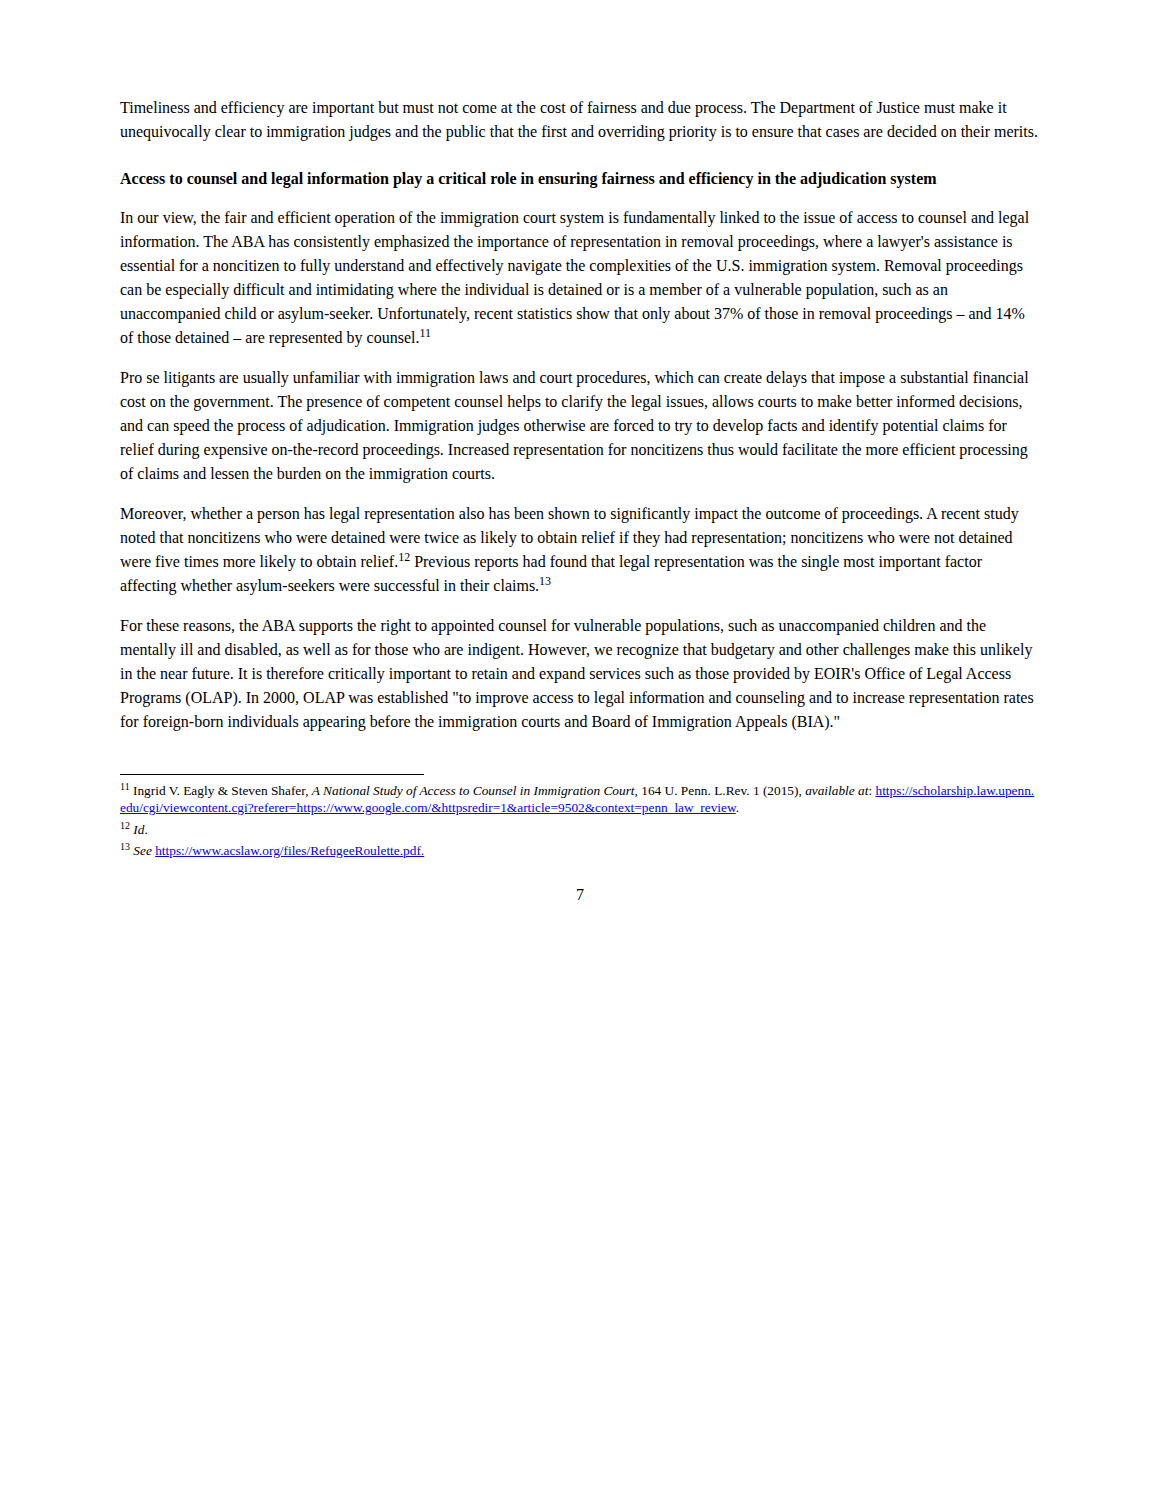Timeliness and efficiency are important but must not come at the cost of fairness and due process. The Department of Justice must make it unequivocally clear to immigration judges and the public that the first and overriding priority is to ensure that cases are decided on their merits.
Access to counsel and legal information play a critical role in ensuring fairness and efficiency in the adjudication system
In our view, the fair and efficient operation of the immigration court system is fundamentally linked to the issue of access to counsel and legal information. The ABA has consistently emphasized the importance of representation in removal proceedings, where a lawyer's assistance is essential for a noncitizen to fully understand and effectively navigate the complexities of the U.S. immigration system. Removal proceedings can be especially difficult and intimidating where the individual is detained or is a member of a vulnerable population, such as an unaccompanied child or asylum-seeker. Unfortunately, recent statistics show that only about 37% of those in removal proceedings – and 14% of those detained – are represented by counsel.11
Pro se litigants are usually unfamiliar with immigration laws and court procedures, which can create delays that impose a substantial financial cost on the government. The presence of competent counsel helps to clarify the legal issues, allows courts to make better informed decisions, and can speed the process of adjudication. Immigration judges otherwise are forced to try to develop facts and identify potential claims for relief during expensive on-the-record proceedings. Increased representation for noncitizens thus would facilitate the more efficient processing of claims and lessen the burden on the immigration courts.
Moreover, whether a person has legal representation also has been shown to significantly impact the outcome of proceedings. A recent study noted that noncitizens who were detained were twice as likely to obtain relief if they had representation; noncitizens who were not detained were five times more likely to obtain relief.12 Previous reports had found that legal representation was the single most important factor affecting whether asylum-seekers were successful in their claims.13
For these reasons, the ABA supports the right to appointed counsel for vulnerable populations, such as unaccompanied children and the mentally ill and disabled, as well as for those who are indigent. However, we recognize that budgetary and other challenges make this unlikely in the near future. It is therefore critically important to retain and expand services such as those provided by EOIR's Office of Legal Access Programs (OLAP). In 2000, OLAP was established "to improve access to legal information and counseling and to increase representation rates for foreign-born individuals appearing before the immigration courts and Board of Immigration Appeals (BIA)."
11 Ingrid V. Eagly & Steven Shafer, A National Study of Access to Counsel in Immigration Court, 164 U. Penn. L.Rev. 1 (2015), available at: https://scholarship.law.upenn.edu/cgi/viewcontent.cgi?referer=https://www.google.com/&httpsredir=1&article=9502&context=penn_law_review.
12 Id.
13 See https://www.acslaw.org/files/RefugeeRoulette.pdf.
7